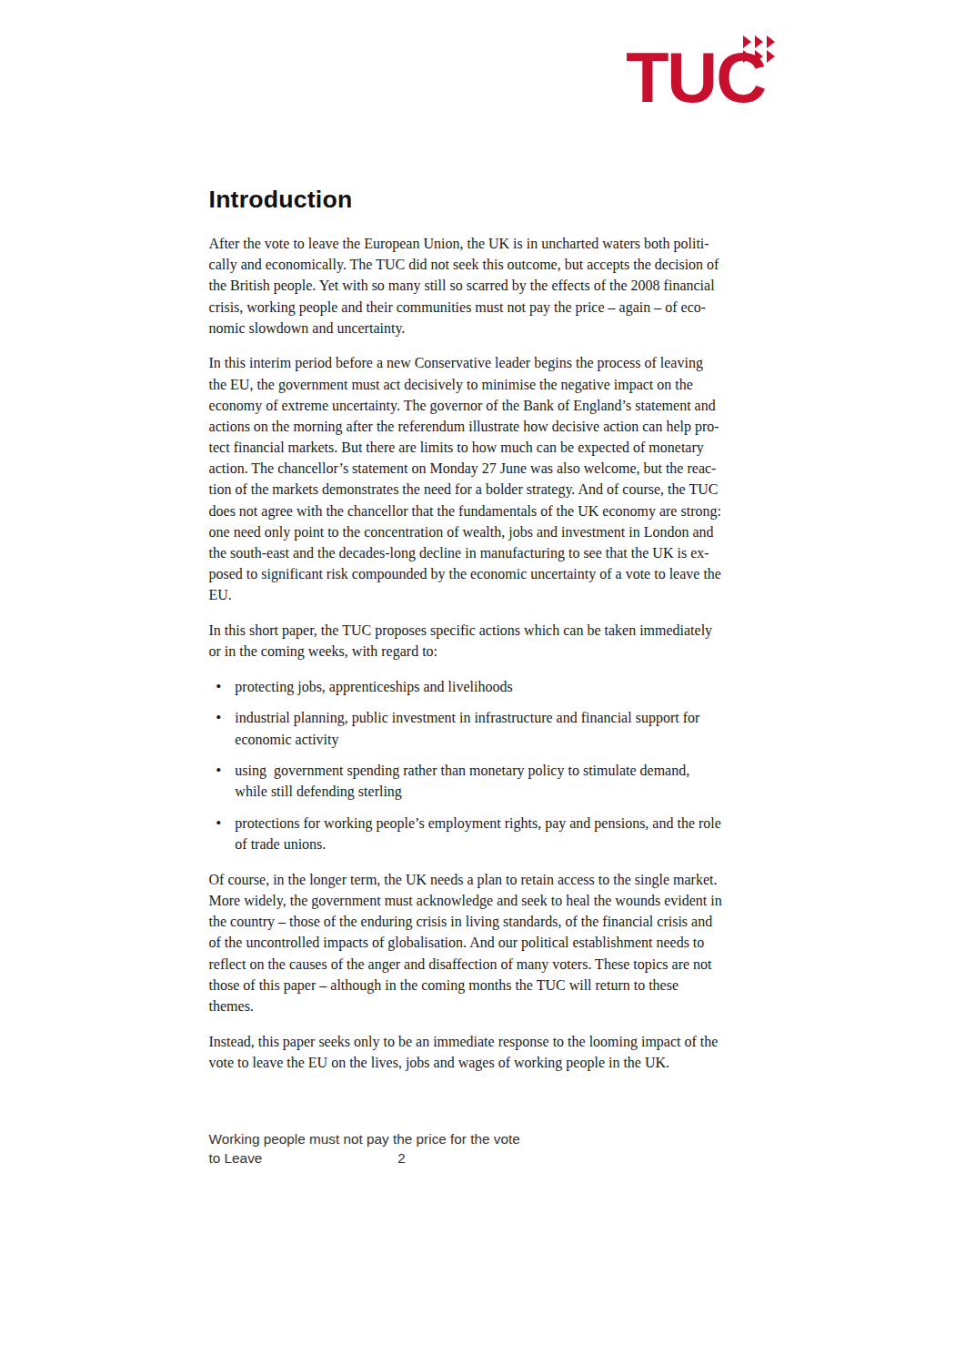TUC
Introduction
After the vote to leave the European Union, the UK is in uncharted waters both politically and economically. The TUC did not seek this outcome, but accepts the decision of the British people. Yet with so many still so scarred by the effects of the 2008 financial crisis, working people and their communities must not pay the price – again – of economic slowdown and uncertainty.
In this interim period before a new Conservative leader begins the process of leaving the EU, the government must act decisively to minimise the negative impact on the economy of extreme uncertainty. The governor of the Bank of England’s statement and actions on the morning after the referendum illustrate how decisive action can help protect financial markets. But there are limits to how much can be expected of monetary action. The chancellor’s statement on Monday 27 June was also welcome, but the reaction of the markets demonstrates the need for a bolder strategy. And of course, the TUC does not agree with the chancellor that the fundamentals of the UK economy are strong: one need only point to the concentration of wealth, jobs and investment in London and the south-east and the decades-long decline in manufacturing to see that the UK is exposed to significant risk compounded by the economic uncertainty of a vote to leave the EU.
In this short paper, the TUC proposes specific actions which can be taken immediately or in the coming weeks, with regard to:
protecting jobs, apprenticeships and livelihoods
industrial planning, public investment in infrastructure and financial support for economic activity
using government spending rather than monetary policy to stimulate demand, while still defending sterling
protections for working people’s employment rights, pay and pensions, and the role of trade unions.
Of course, in the longer term, the UK needs a plan to retain access to the single market. More widely, the government must acknowledge and seek to heal the wounds evident in the country – those of the enduring crisis in living standards, of the financial crisis and of the uncontrolled impacts of globalisation. And our political establishment needs to reflect on the causes of the anger and disaffection of many voters. These topics are not those of this paper – although in the coming months the TUC will return to these themes.
Instead, this paper seeks only to be an immediate response to the looming impact of the vote to leave the EU on the lives, jobs and wages of working people in the UK.
Working people must not pay the price for the vote
to Leave 2